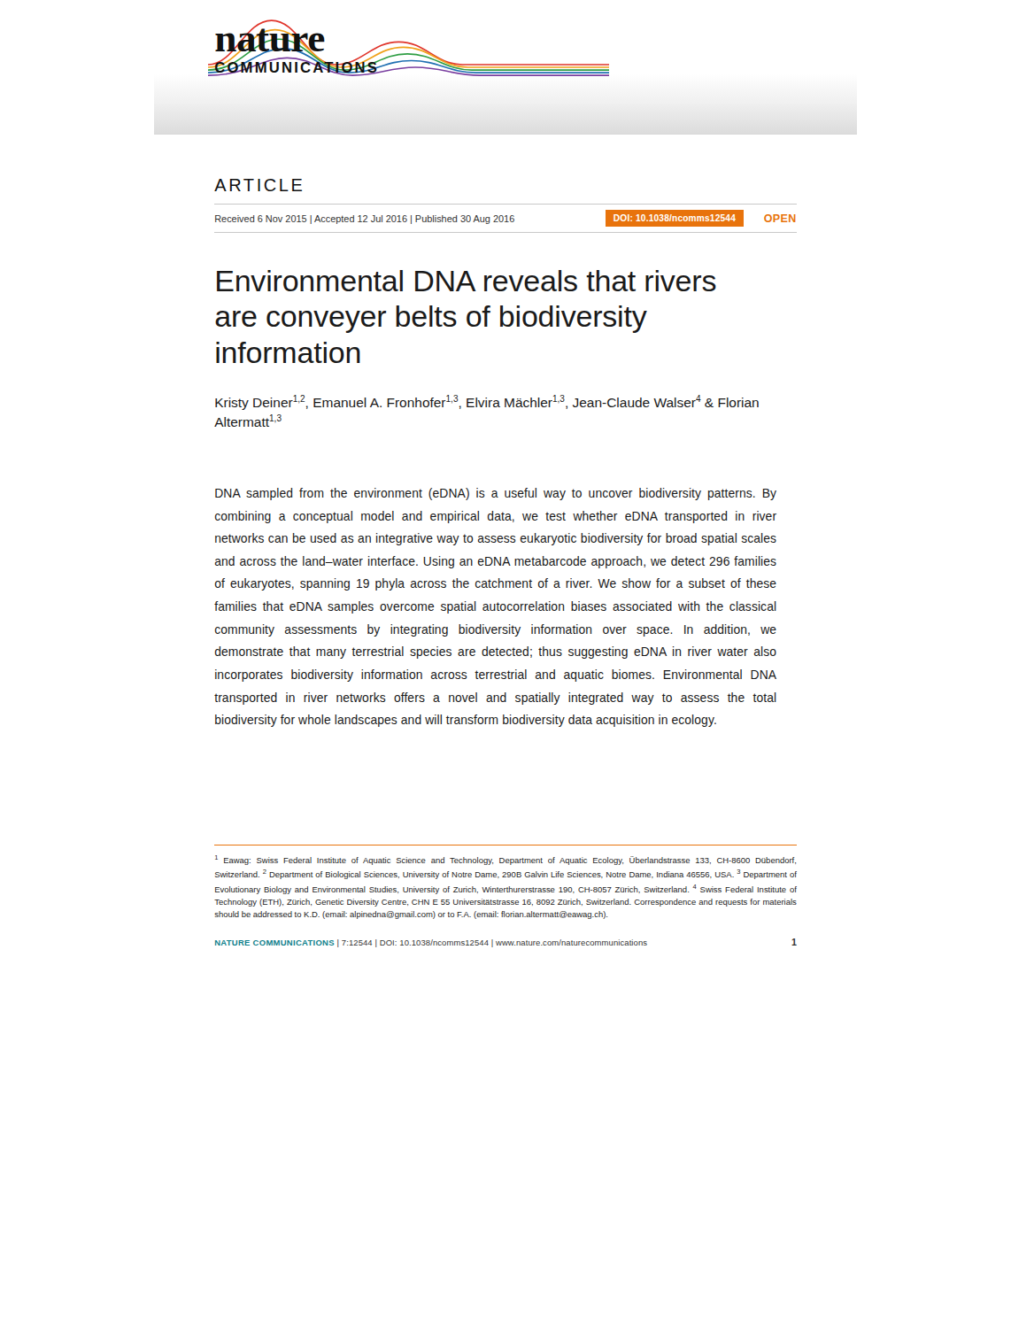nature
COMMUNICATIONS
ARTICLE
Received 6 Nov 2015 | Accepted 12 Jul 2016 | Published 30 Aug 2016
DOI: 10.1038/ncomms12544
OPEN
Environmental DNA reveals that rivers are conveyer belts of biodiversity information
Kristy Deiner1,2, Emanuel A. Fronhofer1,3, Elvira Mächler1,3, Jean-Claude Walser4 & Florian Altermatt1,3
DNA sampled from the environment (eDNA) is a useful way to uncover biodiversity patterns. By combining a conceptual model and empirical data, we test whether eDNA transported in river networks can be used as an integrative way to assess eukaryotic biodiversity for broad spatial scales and across the land–water interface. Using an eDNA metabarcode approach, we detect 296 families of eukaryotes, spanning 19 phyla across the catchment of a river. We show for a subset of these families that eDNA samples overcome spatial autocorrelation biases associated with the classical community assessments by integrating biodiversity information over space. In addition, we demonstrate that many terrestrial species are detected; thus suggesting eDNA in river water also incorporates biodiversity information across terrestrial and aquatic biomes. Environmental DNA transported in river networks offers a novel and spatially integrated way to assess the total biodiversity for whole landscapes and will transform biodiversity data acquisition in ecology.
1 Eawag: Swiss Federal Institute of Aquatic Science and Technology, Department of Aquatic Ecology, Überlandstrasse 133, CH-8600 Dübendorf, Switzerland. 2 Department of Biological Sciences, University of Notre Dame, 290B Galvin Life Sciences, Notre Dame, Indiana 46556, USA. 3 Department of Evolutionary Biology and Environmental Studies, University of Zurich, Winterthurerstrasse 190, CH-8057 Zürich, Switzerland. 4 Swiss Federal Institute of Technology (ETH), Zürich, Genetic Diversity Centre, CHN E 55 Universitätstrasse 16, 8092 Zürich, Switzerland. Correspondence and requests for materials should be addressed to K.D. (email: alpinedna@gmail.com) or to F.A. (email: florian.altermatt@eawag.ch).
NATURE COMMUNICATIONS | 7:12544 | DOI: 10.1038/ncomms12544 | www.nature.com/naturecommunications
1